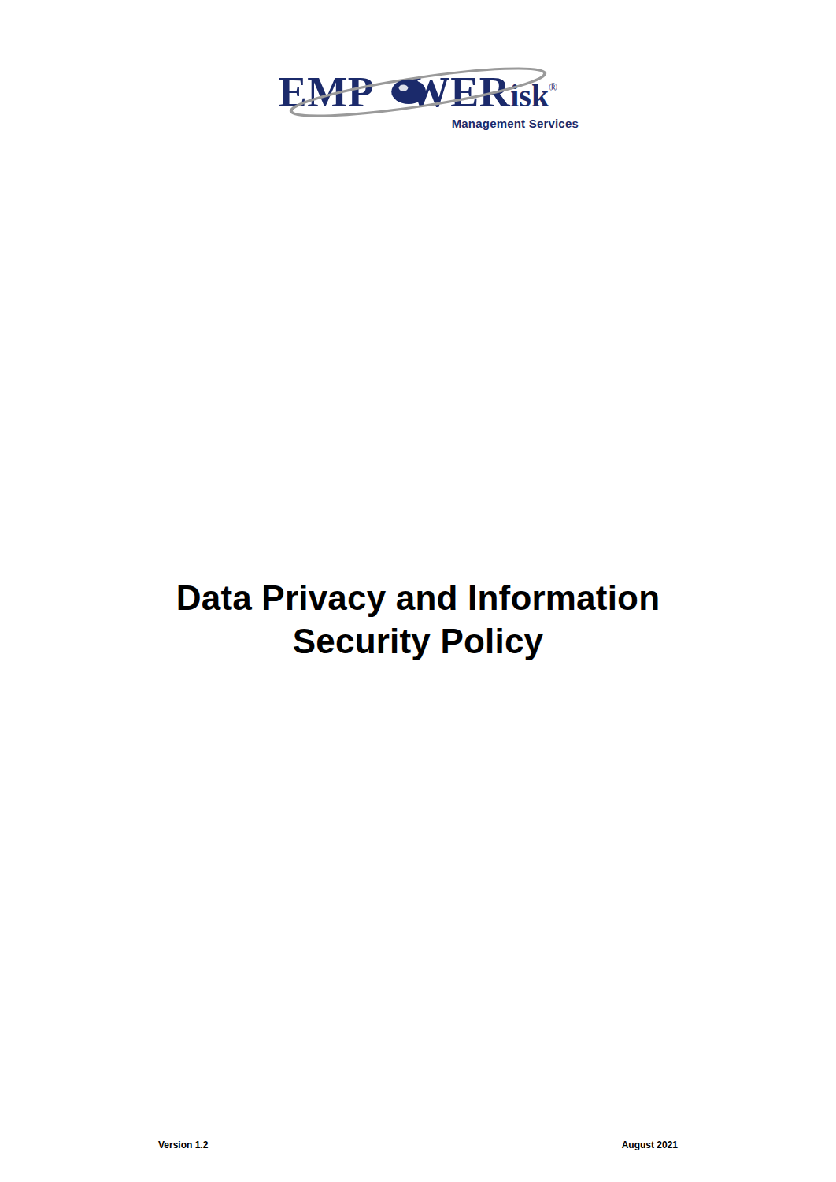EMPOWERisk®
Management Services
Data Privacy and Information Security Policy
Version 1.2 August 2021